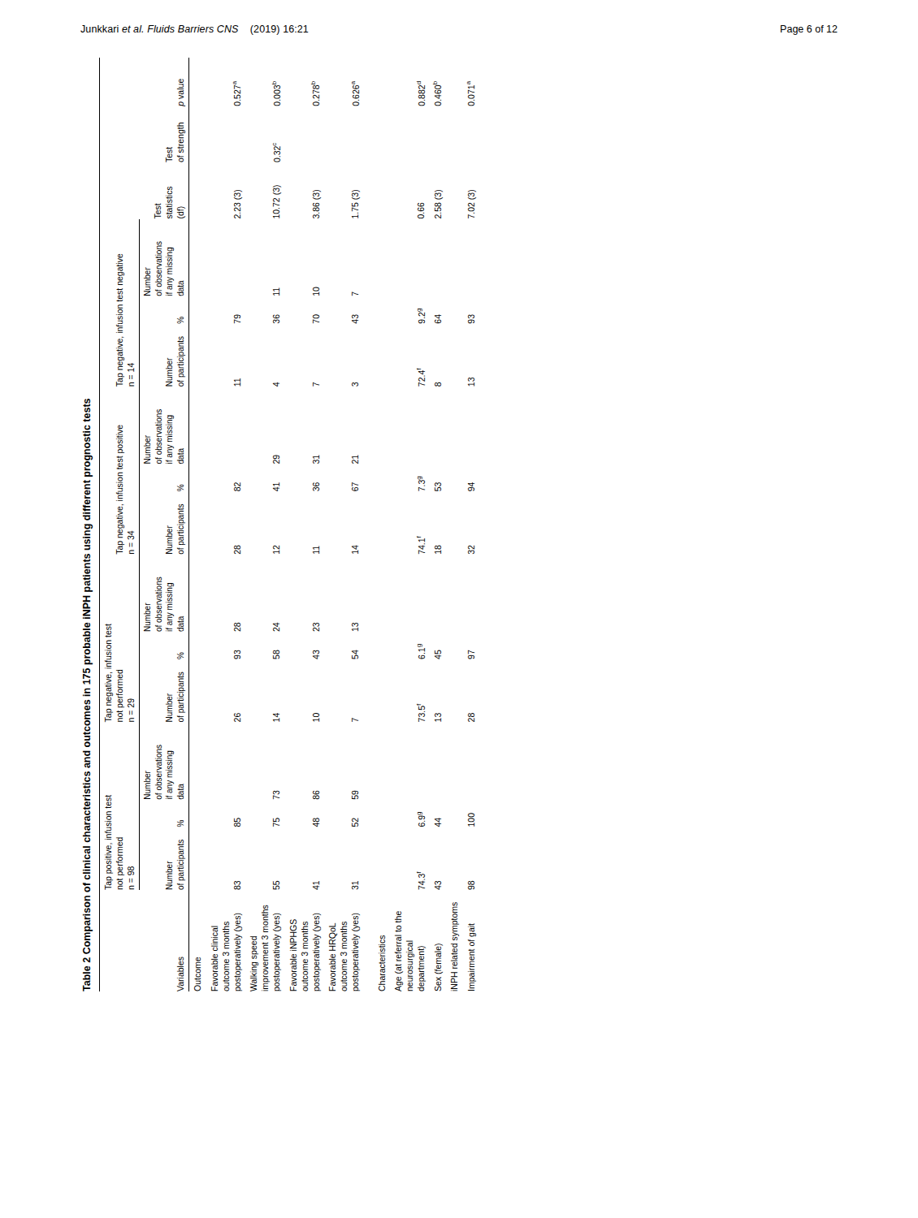Junkkari et al. Fluids Barriers CNS (2019) 16:21
Page 6 of 12
Table 2 Comparison of clinical characteristics and outcomes in 175 probable iNPH patients using different prognostic tests
| Variables | Tap positive, infusion test not performed n = 98 | Tap negative, infusion test not performed n = 29 | Tap negative, infusion test positive n = 34 | Tap negative, infusion test negative n = 14 | Test statistics (df) | Test of strength | p value |
| --- | --- | --- | --- | --- | --- | --- | --- |
| Number of participants | % | Number of observations if any missing data | Number of participants | % | Number of observations if any missing data | Number of participants | % | Number of observations if any missing data | Number of participants | % | Number of observations if any missing data |
| Outcome | |
| Favorable clinical outcome 3 months postoperatively (yes) | 83 | 85 | | 26 | 93 | 28 | 28 | 82 | | 11 | 79 | | 2.23 (3) | | 0.527 a |
| Walking speed improvement 3 months postoperatively (yes) | 55 | 75 | 73 | 14 | 58 | 24 | 12 | 41 | 29 | 4 | 36 | 11 | 10.72 (3) | 0.32 c | 0.003 b |
| Favorable iNPHGS outcome 3 months postoperatively (yes) | 41 | 48 | 86 | 10 | 43 | 23 | 11 | 36 | 31 | 7 | 70 | 10 | 3.86 (3) | | 0.278 b |
| Favorable HRQoL outcome 3 months postoperatively (yes) | 31 | 52 | 59 | 7 | 54 | 13 | 14 | 67 | 21 | 3 | 43 | 7 | 1.75 (3) | | 0.626 a |
| Characteristics | |
| Age (at referral to the neurosurgical department) | 74.3 f | 6.9 g | | 73.5 f | 6.1 g | | 74.1 f | 7.3 g | | 72.4 f | 9.2 g | | 0.66 | | 0.882 d |
| Sex (female) | 43 | 44 | | 13 | 45 | | 18 | 53 | | 8 | 64 | | 2.58 (3) | | 0.460 b |
| iNPH related symptoms | |
| Impairment of gait | 98 | 100 | | 28 | 97 | | 32 | 94 | | 13 | 93 | | 7.02 (3) | | 0.071 a |